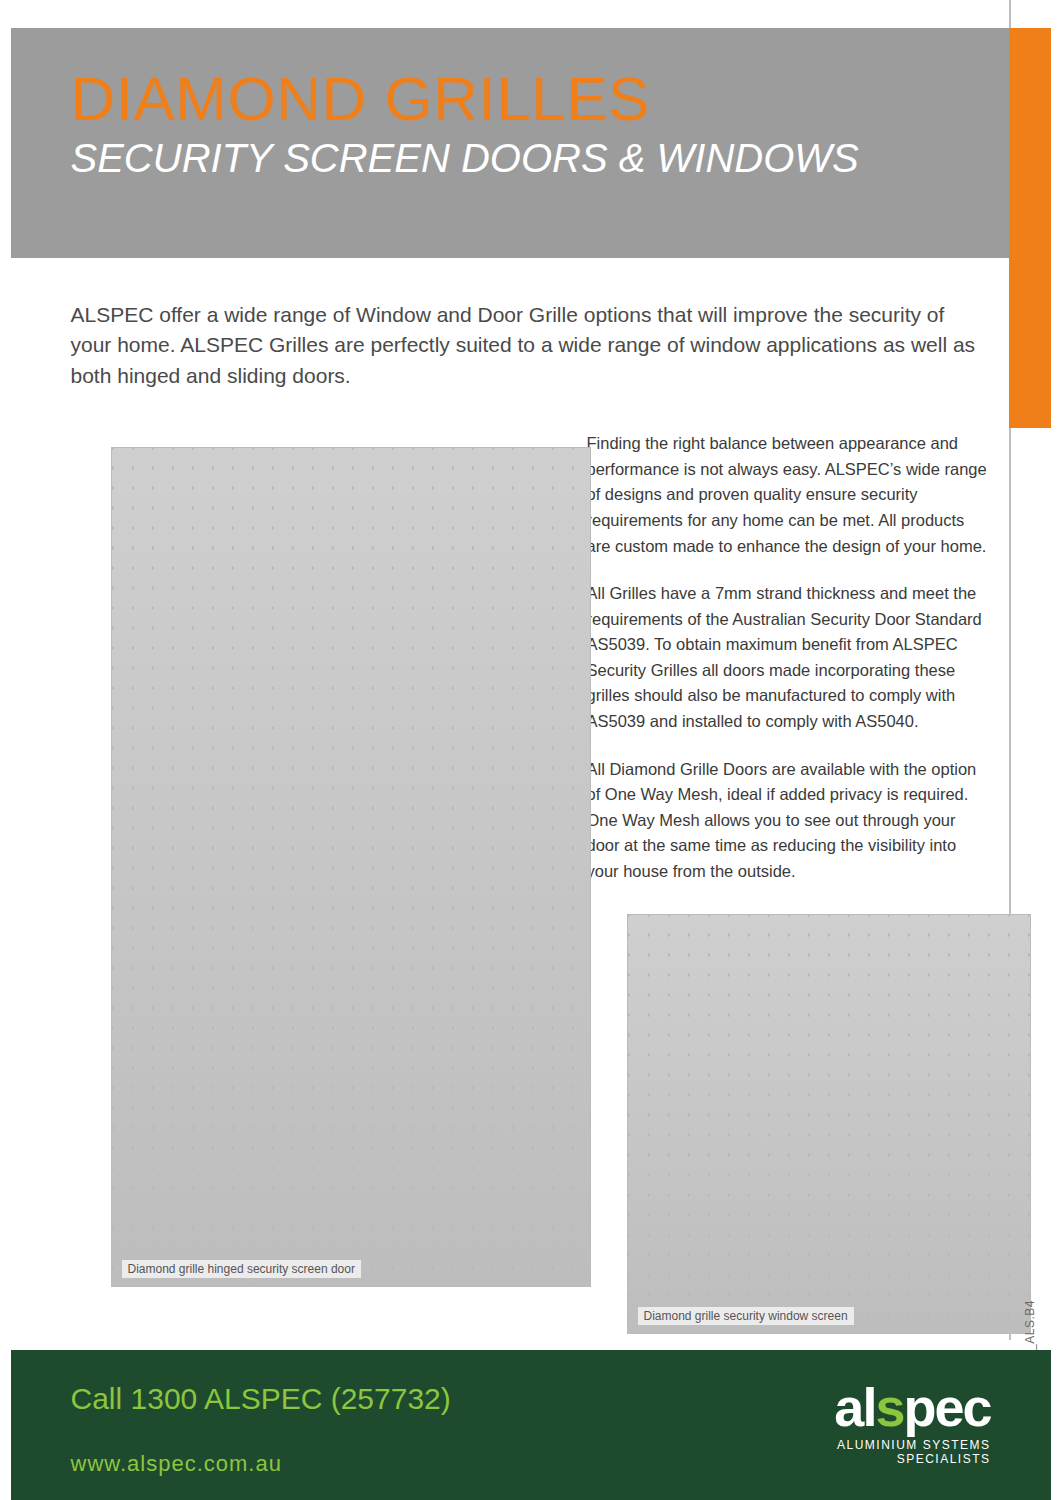DIAMOND GRILLES
SECURITY SCREEN DOORS & WINDOWS
ALSPEC offer a wide range of Window and Door Grille options that will improve the security of your home. ALSPEC Grilles are perfectly suited to a wide range of window applications as well as both hinged and sliding doors.
Diamond grille hinged security screen door
Finding the right balance between appearance and performance is not always easy. ALSPEC’s wide range of designs and proven quality ensure security requirements for any home can be met. All products are custom made to enhance the design of your home.
All Grilles have a 7mm strand thickness and meet the requirements of the Australian Security Door Standard AS5039. To obtain maximum benefit from ALSPEC Security Grilles all doors made incorporating these grilles should also be manufactured to comply with AS5039 and installed to comply with AS5040.
All Diamond Grille Doors are available with the option of One Way Mesh, ideal if added privacy is required. One Way Mesh allows you to see out through your door at the same time as reducing the visibility into your house from the outside.
Diamond grille security window screen
July 2011_ALS.B4
Call 1300 ALSPEC (257732)
www.alspec.com.au
alspec
ALUMINIUM SYSTEMS SPECIALISTS